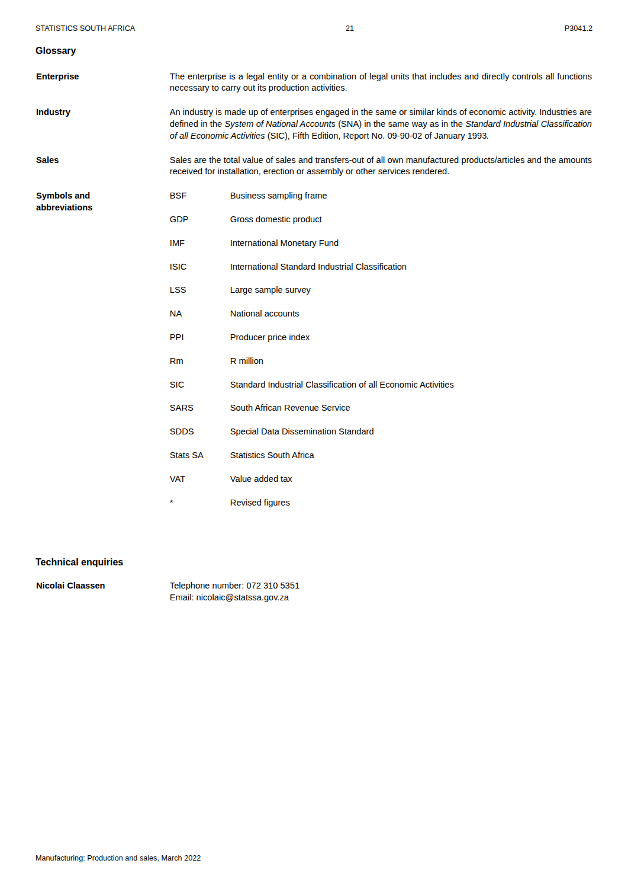STATISTICS SOUTH AFRICA
21
P3041.2
Glossary
| Enterprise | The enterprise is a legal entity or a combination of legal units that includes and directly controls all functions necessary to carry out its production activities. |
| Industry | An industry is made up of enterprises engaged in the same or similar kinds of economic activity. Industries are defined in the System of National Accounts (SNA) in the same way as in the Standard Industrial Classification of all Economic Activities (SIC), Fifth Edition, Report No. 09-90-02 of January 1993 . |
| Sales | Sales are the total value of sales and transfers-out of all own manufactured products/articles and the amounts received for installation, erection or assembly or other services rendered. |
| Symbols and abbreviations | / BSF / Business sampling frame / / GDP / Gross domestic product / / IMF / International Monetary Fund / / ISIC / International Standard Industrial Classification / / LSS / Large sample survey / / NA / National accounts / / PPI / Producer price index / / Rm / R million / / SIC / Standard Industrial Classification of all Economic Activities / / SARS / South African Revenue Service / / SDDS / Special Data Dissemination Standard / / Stats SA / Statistics South Africa / / VAT / Value added tax / / * / Revised figures / |
Technical enquiries
| Nicolai Claassen | Telephone number: 072 310 5351 Email: nicolaic@statssa.gov.za |
Manufacturing: Production and sales, March 2022